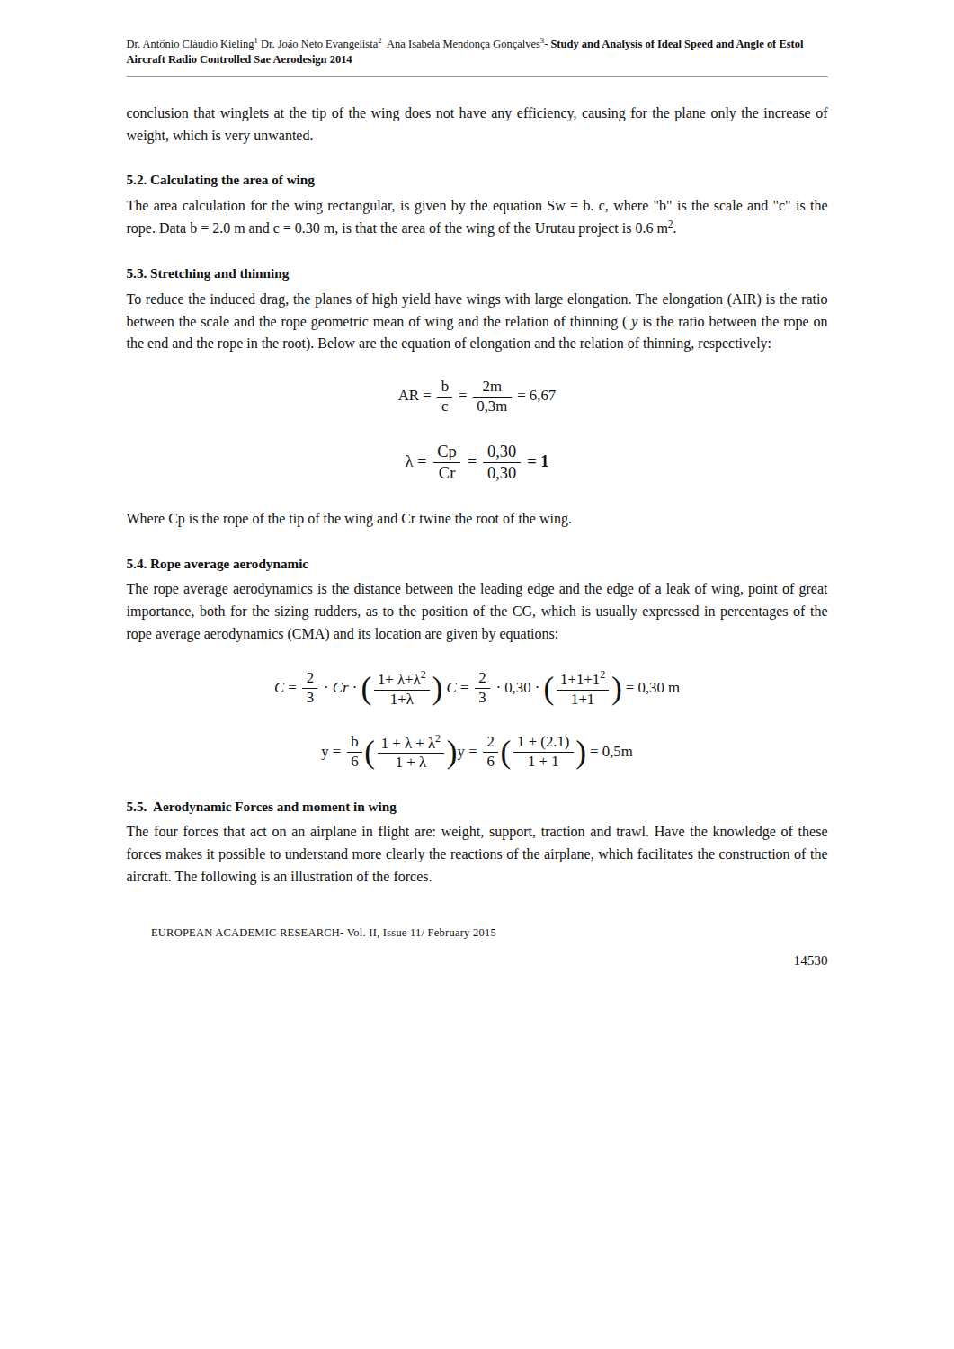Dr. Antônio Cláudio Kieling1 Dr. João Neto Evangelista2 Ana Isabela Mendonça Gonçalves3- Study and Analysis of Ideal Speed and Angle of Estol Aircraft Radio Controlled Sae Aerodesign 2014
conclusion that winglets at the tip of the wing does not have any efficiency, causing for the plane only the increase of weight, which is very unwanted.
5.2. Calculating the area of wing
The area calculation for the wing rectangular, is given by the equation Sw = b. c, where "b" is the scale and "c" is the rope. Data b = 2.0 m and c = 0.30 m, is that the area of the wing of the Urutau project is 0.6 m2.
5.3. Stretching and thinning
To reduce the induced drag, the planes of high yield have wings with large elongation. The elongation (AIR) is the ratio between the scale and the rope geometric mean of wing and the relation of thinning ( y is the ratio between the rope on the end and the rope in the root). Below are the equation of elongation and the relation of thinning, respectively:
AR = bc = 2m 0,3m = 6,67
λ = Cp Cr = 0,300,30 = 1
Where Cp is the rope of the tip of the wing and Cr twine the root of the wing.
5.4. Rope average aerodynamic
The rope average aerodynamics is the distance between the leading edge and the edge of a leak of wing, point of great importance, both for the sizing rudders, as to the position of the CG, which is usually expressed in percentages of the rope average aerodynamics (CMA) and its location are given by equations:
C = 23 · Cr · (1+ λ+λ21+λ) C = 23 · 0,30 · (1+1+121+1) = 0,30 m
y = b 6(1 + λ + λ21 + λ) y = 26(1 + (2.1) 1 + 1) = 0,5m
5.5. Aerodynamic Forces and moment in wing
The four forces that act on an airplane in flight are: weight, support, traction and trawl. Have the knowledge of these forces makes it possible to understand more clearly the reactions of the airplane, which facilitates the construction of the aircraft. The following is an illustration of the forces.
EUROPEAN ACADEMIC RESEARCH- Vol. II, Issue 11/ February 2015
14530